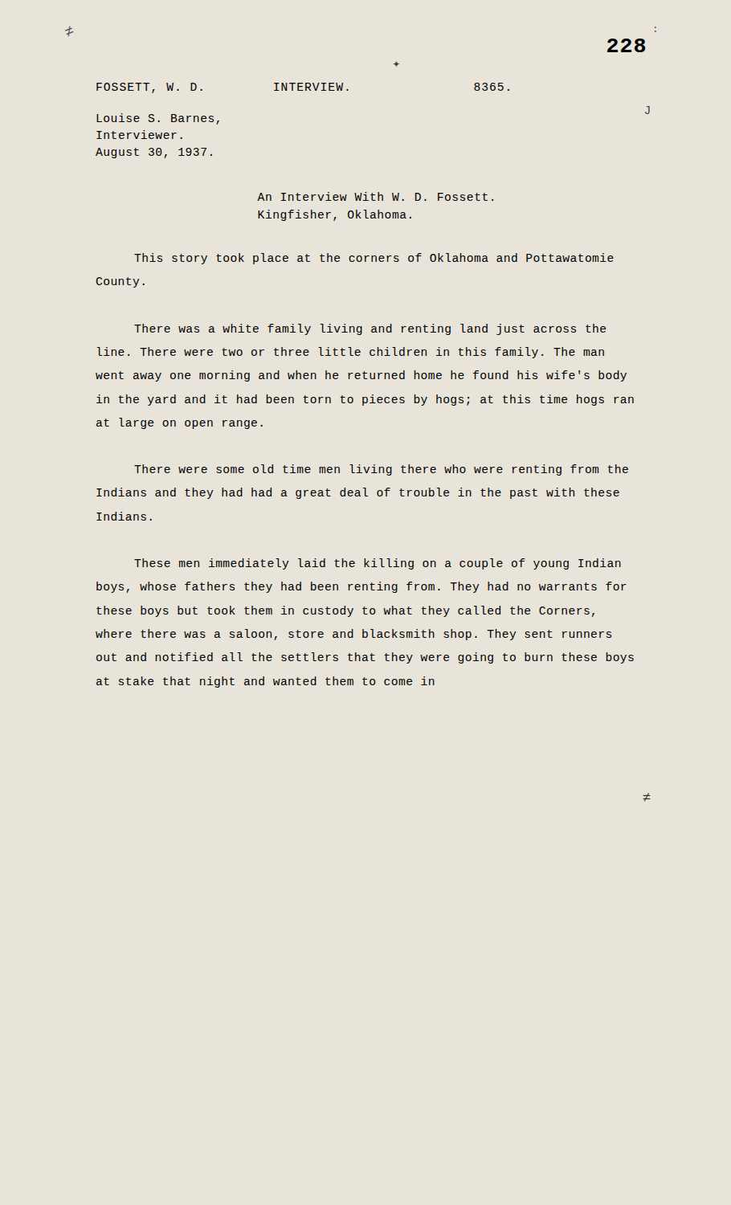≠
:
228
✦
J
FOSSETT, W. D.
INTERVIEW.
8365.
Louise S. Barnes,
Interviewer.
August 30, 1937.
An Interview With W. D. Fossett.
Kingfisher, Oklahoma.
This story took place at the corners of Oklahoma and Pottawatomie County.
There was a white family living and renting land just across the line. There were two or three little children in this family. The man went away one morning and when he returned home he found his wife's body in the yard and it had been torn to pieces by hogs; at this time hogs ran at large on open range.
There were some old time men living there who were renting from the Indians and they had had a great deal of trouble in the past with these Indians.
These men immediately laid the killing on a couple of young Indian boys, whose fathers they had been renting from. They had no warrants for these boys but took them in custody to what they called the Corners, where there was a saloon, store and blacksmith shop. They sent runners out and notified all the settlers that they were going to burn these boys at stake that night and wanted them to come in
≠